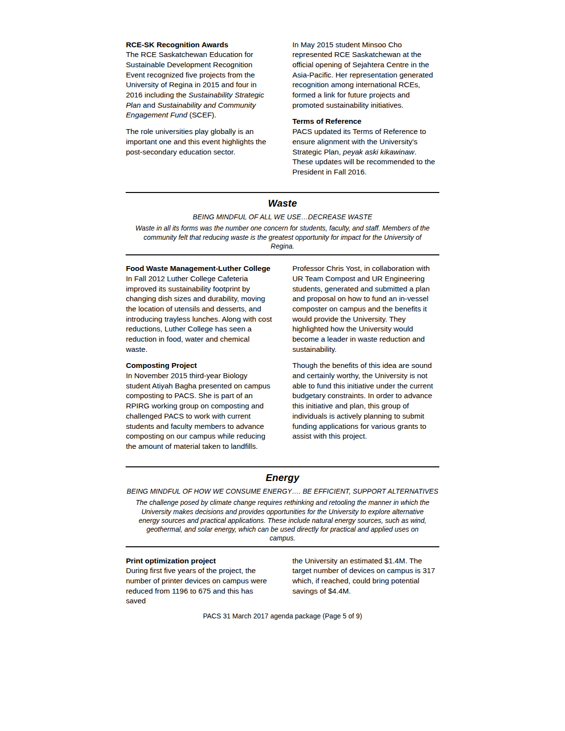RCE-SK Recognition Awards
The RCE Saskatchewan Education for Sustainable Development Recognition Event recognized five projects from the University of Regina in 2015 and four in 2016 including the Sustainability Strategic Plan and Sustainability and Community Engagement Fund (SCEF).
The role universities play globally is an important one and this event highlights the post-secondary education sector.
In May 2015 student Minsoo Cho represented RCE Saskatchewan at the official opening of Sejahtera Centre in the Asia-Pacific. Her representation generated recognition among international RCEs, formed a link for future projects and promoted sustainability initiatives.
Terms of Reference
PACS updated its Terms of Reference to ensure alignment with the University’s Strategic Plan, peyak aski kikawinaw. These updates will be recommended to the President in Fall 2016.
Waste
Being mindful of all we use…decrease waste
Waste in all its forms was the number one concern for students, faculty, and staff. Members of the community felt that reducing waste is the greatest opportunity for impact for the University of Regina.
Food Waste Management-Luther College
In Fall 2012 Luther College Cafeteria improved its sustainability footprint by changing dish sizes and durability, moving the location of utensils and desserts, and introducing trayless lunches. Along with cost reductions, Luther College has seen a reduction in food, water and chemical waste.
Composting Project
In November 2015 third-year Biology student Atiyah Bagha presented on campus composting to PACS. She is part of an RPIRG working group on composting and challenged PACS to work with current students and faculty members to advance composting on our campus while reducing the amount of material taken to landfills.
Professor Chris Yost, in collaboration with UR Team Compost and UR Engineering students, generated and submitted a plan and proposal on how to fund an in-vessel composter on campus and the benefits it would provide the University. They highlighted how the University would become a leader in waste reduction and sustainability.
Though the benefits of this idea are sound and certainly worthy, the University is not able to fund this initiative under the current budgetary constraints. In order to advance this initiative and plan, this group of individuals is actively planning to submit funding applications for various grants to assist with this project.
Energy
Being mindful of how we consume energy…. be efficient, support alternatives
The challenge posed by climate change requires rethinking and retooling the manner in which the University makes decisions and provides opportunities for the University to explore alternative energy sources and practical applications. These include natural energy sources, such as wind, geothermal, and solar energy, which can be used directly for practical and applied uses on campus.
Print optimization project
During first five years of the project, the number of printer devices on campus were reduced from 1196 to 675 and this has saved
the University an estimated $1.4M. The target number of devices on campus is 317 which, if reached, could bring potential savings of $4.4M.
PACS 31 March 2017 agenda package (Page 5 of 9)